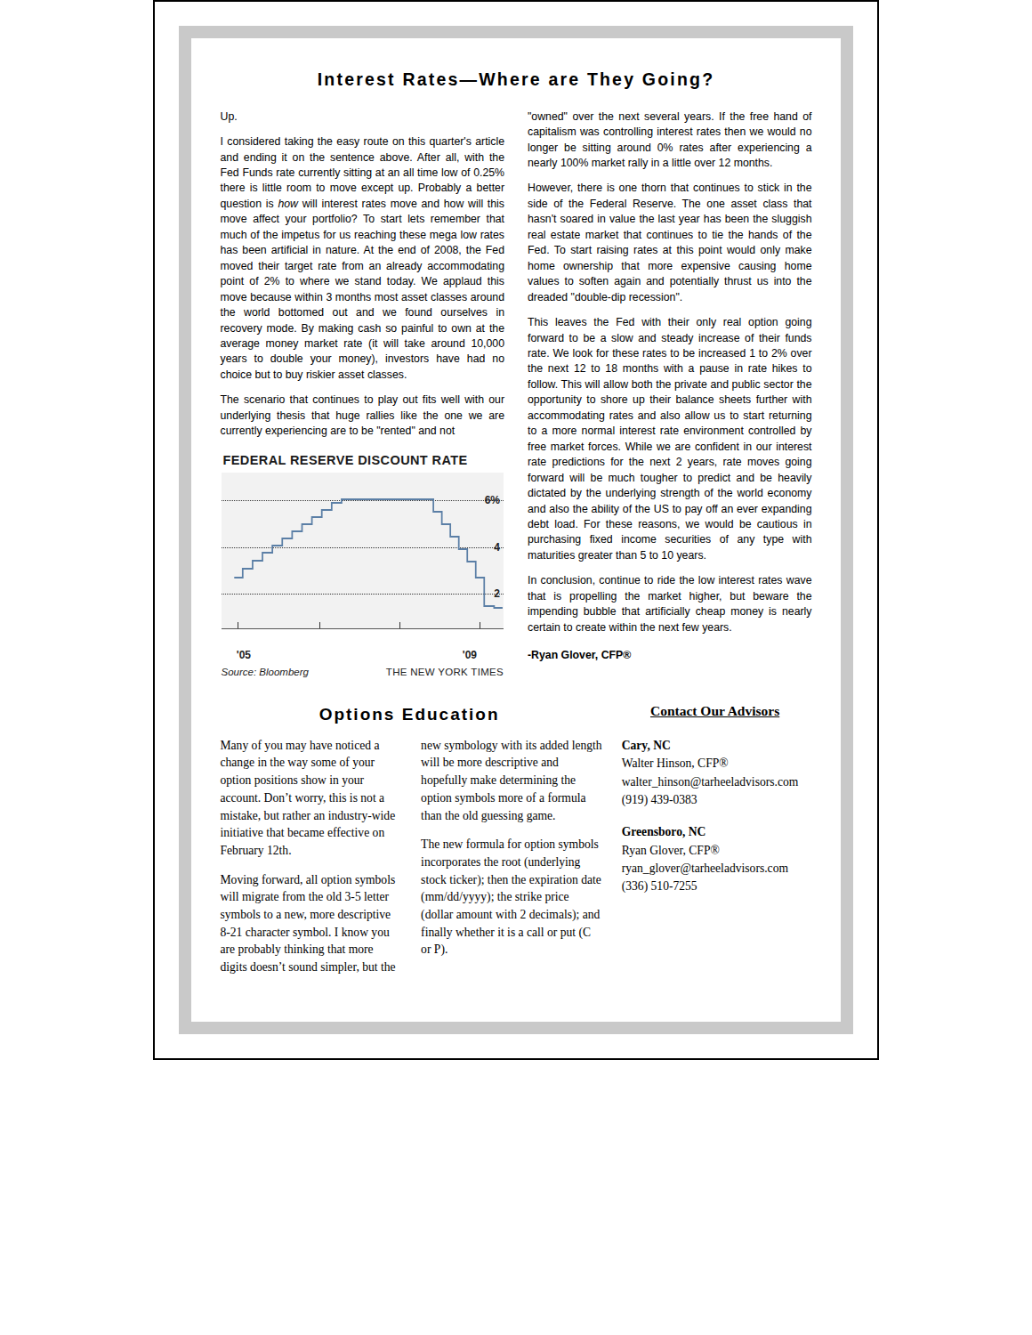Interest Rates—Where are They Going?
Up.
I considered taking the easy route on this quarter's article and ending it on the sentence above. After all, with the Fed Funds rate currently sitting at an all time low of 0.25% there is little room to move except up. Probably a better question is how will interest rates move and how will this move affect your portfolio? To start lets remember that much of the impetus for us reaching these mega low rates has been artificial in nature. At the end of 2008, the Fed moved their target rate from an already accommodating point of 2% to where we stand today. We applaud this move because within 3 months most asset classes around the world bottomed out and we found ourselves in recovery mode. By making cash so painful to own at the average money market rate (it will take around 10,000 years to double your money), investors have had no choice but to buy riskier asset classes.
The scenario that continues to play out fits well with our underlying thesis that huge rallies like the one we are currently experiencing are to be "rented" and not
FEDERAL RESERVE DISCOUNT RATE
6%
4
2
'05
'09
Source: Bloomberg THE NEW YORK TIMES
"owned" over the next several years. If the free hand of capitalism was controlling interest rates then we would no longer be sitting around 0% rates after experiencing a nearly 100% market rally in a little over 12 months.
However, there is one thorn that continues to stick in the side of the Federal Reserve. The one asset class that hasn't soared in value the last year has been the sluggish real estate market that continues to tie the hands of the Fed. To start raising rates at this point would only make home ownership that more expensive causing home values to soften again and potentially thrust us into the dreaded "double-dip recession".
This leaves the Fed with their only real option going forward to be a slow and steady increase of their funds rate. We look for these rates to be increased 1 to 2% over the next 12 to 18 months with a pause in rate hikes to follow. This will allow both the private and public sector the opportunity to shore up their balance sheets further with accommodating rates and also allow us to start returning to a more normal interest rate environment controlled by free market forces. While we are confident in our interest rate predictions for the next 2 years, rate moves going forward will be much tougher to predict and be heavily dictated by the underlying strength of the world economy and also the ability of the US to pay off an ever expanding debt load. For these reasons, we would be cautious in purchasing fixed income securities of any type with maturities greater than 5 to 10 years.
In conclusion, continue to ride the low interest rates wave that is propelling the market higher, but beware the impending bubble that artificially cheap money is nearly certain to create within the next few years.
-Ryan Glover, CFP®
Options Education
Contact Our Advisors
Many of you may have noticed a change in the way some of your option positions show in your account. Don’t worry, this is not a mistake, but rather an industry-wide initiative that became effective on February 12th.
Moving forward, all option symbols will migrate from the old 3-5 letter symbols to a new, more descriptive 8-21 character symbol. I know you are probably thinking that more digits doesn’t sound simpler, but the
new symbology with its added length will be more descriptive and hopefully make determining the option symbols more of a formula than the old guessing game.
The new formula for option symbols incorporates the root (underlying stock ticker); then the expiration date (mm/dd/yyyy); the strike price (dollar amount with 2 decimals); and finally whether it is a call or put (C or P).
Cary, NC
Walter Hinson, CFP®
walter_hinson@tarheeladvisors.com
(919) 439-0383
Greensboro, NC
Ryan Glover, CFP®
ryan_glover@tarheeladvisors.com
(336) 510-7255